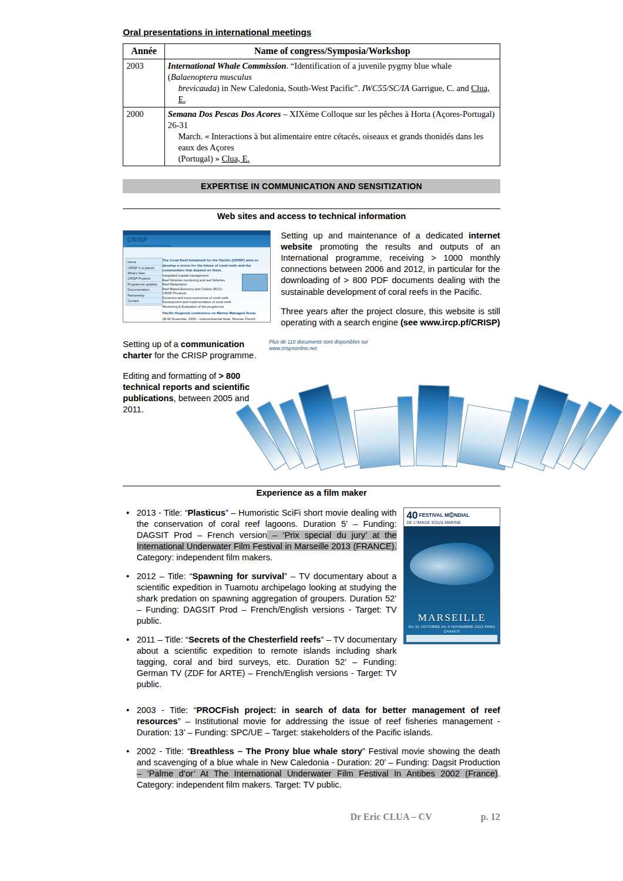Oral presentations in international meetings
| Année | Name of congress/Symposia/Workshop |
| --- | --- |
| 2003 | International Whale Commission . “Identification of a juvenile pygmy blue whale ( Balaenoptera musculus brevicauda ) in New Caledonia, South-West Pacific”. IWC55/SC/IA Garrigue, C. and Clua, E. |
| 2000 | Semana Dos Pescas Dos Acores – XIXème Colloque sur les pêches à Horta (Açores-Portugal) 26-31 March. « Interactions à but alimentaire entre cétacés, oiseaux et grands thonidés dans les eaux des Açores (Portugal) » Clua, E. |
EXPERTISE IN COMMUNICATION AND SENSITIZATION
Web sites and access to technical information
CRISPCoral Reef InitiativeS for the Pacific
Home
CRISP in a glance
What's New
CRISP Projects
Programme updates
Documentation
Partnership
Contact
The Coral Reef InitiativeS for the Pacific (CRISP) aims to develop a vision for the future of coral reefs and the communities that depend on them.
Integrated coastal management
Reef fisheries monitoring and reef fisheries
Reef Restoration
Reef Based Economy and Culture (RCC)
CRISP Products
Dynamics and socio-economics of coral reefs
Development and implementation of coral reefs
Monitoring & Evaluation of the programme
Pacific Regional conference on Marine Managed Areas
28-30 November, 2009 – Intercontinental Hotel, Moorea, French Polynesia
Hosted by the Government of French Polynesia, the main purpose of the conference is to pool efforts and develop synergy for the sustainable management and conservation of coastal and marine environments in the Pacific, through a regional network of MMAs.
Setting up and maintenance of a dedicated internet website promoting the results and outputs of an International programme, receiving > 1000 monthly connections between 2006 and 2012, in particular for the downloading of > 800 PDF documents dealing with the sustainable development of coral reefs in the Pacific.
Three years after the project closure, this website is still operating with a search engine (see www.ircp.pf/CRISP)
Setting up of a communication charter for the CRISP programme.
Editing and formatting of > 800 technical reports and scientific publications, between 2005 and 2011.
Plus de 110 documents sont disponibles sur
www.crispsonline.net.
Experience as a film maker
2013 - Title: “Plasticus” – Humoristic SciFi short movie dealing with the conservation of coral reef lagoons. Duration 5’ – Funding: DAGSIT Prod – French version – ‘Prix special du jury’ at the International Underwater Film Festival in Marseille 2013 (FRANCE). Category: independent film makers.
2012 – Title: “Spawning for survival” – TV documentary about a scientific expedition in Tuamotu archipelago looking at studying the shark predation on spawning aggregation of groupers. Duration 52’ – Funding: DAGSIT Prod – French/English versions - Target: TV public.
2011 – Title: “Secrets of the Chesterfield reefs” – TV documentary about a scientific expedition to remote islands including shark tagging, coral and bird surveys, etc. Duration 52’ – Funding: German TV (ZDF for ARTE) – French/English versions - Target: TV public.
40 FESTIVAL MⒸNDIALDE L’IMAGE SOUS-MARINE
MARSEILLE
DU 31 OCTOBRE AU 3 NOVEMBRE 2013 PARC CHANOT
2003 - Title: “PROCFish project: in search of data for better management of reef resources” – Institutional movie for addressing the issue of reef fisheries management - Duration: 13’ – Funding: SPC/UE – Target: stakeholders of the Pacific islands.
2002 - Title: “Breathless – The Prony blue whale story” Festival movie showing the death and scavenging of a blue whale in New Caledonia - Duration: 20’ – Funding: Dagsit Production – ‘Palme d’or’ At The International Underwater Film Festival In Antibes 2002 (France). Category: independent film makers. Target: TV public.
Dr Eric CLUA – CV p. 12